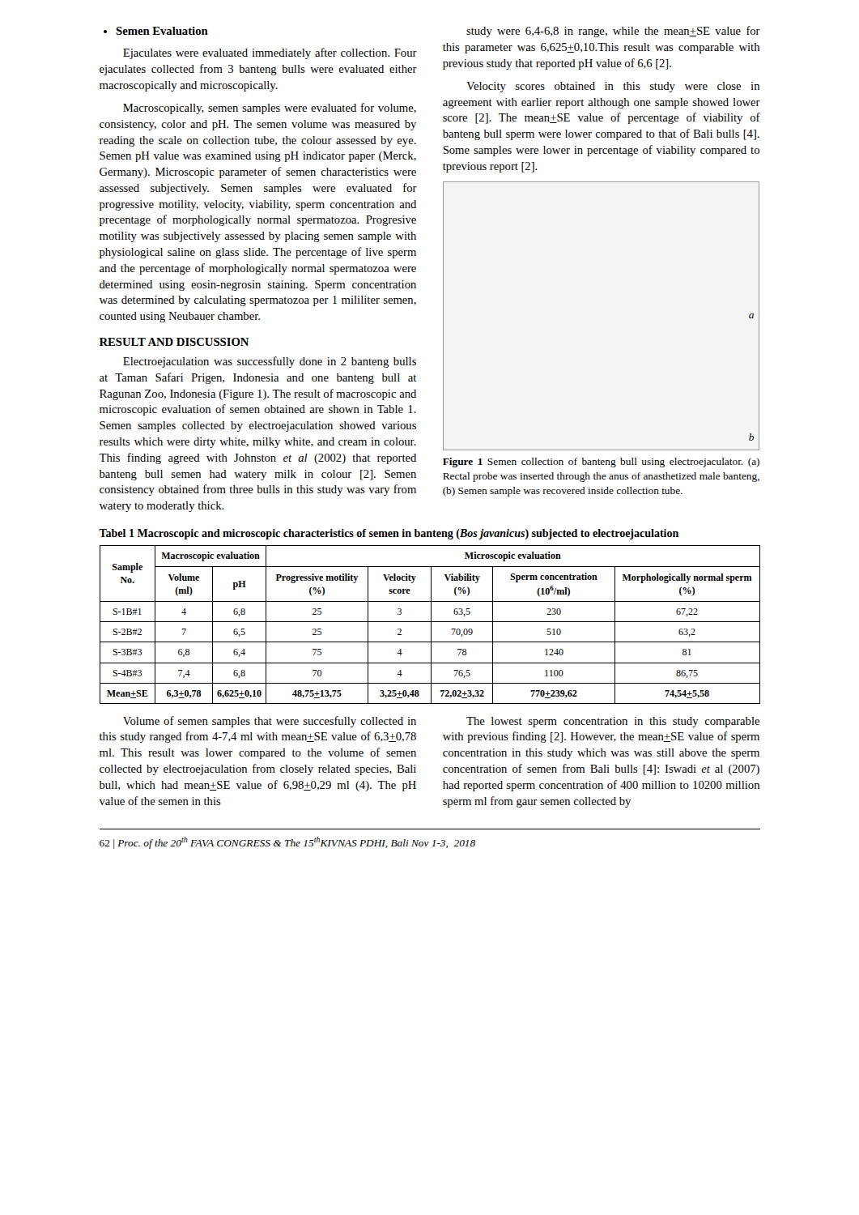Semen Evaluation
Ejaculates were evaluated immediately after collection. Four ejaculates collected from 3 banteng bulls were evaluated either macroscopically and microscopically.
Macroscopically, semen samples were evaluated for volume, consistency, color and pH. The semen volume was measured by reading the scale on collection tube, the colour assessed by eye. Semen pH value was examined using pH indicator paper (Merck, Germany). Microscopic parameter of semen characteristics were assessed subjectively. Semen samples were evaluated for progressive motility, velocity, viability, sperm concentration and precentage of morphologically normal spermatozoa. Progresive motility was subjectively assessed by placing semen sample with physiological saline on glass slide. The percentage of live sperm and the percentage of morphologically normal spermatozoa were determined using eosin-negrosin staining. Sperm concentration was determined by calculating spermatozoa per 1 mililiter semen, counted using Neubauer chamber.
RESULT AND DISCUSSION
Electroejaculation was successfully done in 2 banteng bulls at Taman Safari Prigen, Indonesia and one banteng bull at Ragunan Zoo, Indonesia (Figure 1). The result of macroscopic and microscopic evaluation of semen obtained are shown in Table 1. Semen samples collected by electroejaculation showed various results which were dirty white, milky white, and cream in colour. This finding agreed with Johnston et al (2002) that reported banteng bull semen had watery milk in colour [2]. Semen consistency obtained from three bulls in this study was vary from watery to moderatly thick.
study were 6,4-6,8 in range, while the mean+SE value for this parameter was 6,625+0,10.This result was comparable with previous study that reported pH value of 6,6 [2].
Velocity scores obtained in this study were close in agreement with earlier report although one sample showed lower score [2]. The mean+SE value of percentage of viability of banteng bull sperm were lower compared to that of Bali bulls [4]. Some samples were lower in percentage of viability compared to tprevious report [2].
a b
Figure 1 Semen collection of banteng bull using electroejaculator. (a) Rectal probe was inserted through the anus of anasthetized male banteng, (b) Semen sample was recovered inside collection tube.
Tabel 1 Macroscopic and microscopic characteristics of semen in banteng (Bos javanicus) subjected to electroejaculation
| Sample No. | Macroscopic evaluation | Microscopic evaluation |
| --- | --- | --- |
| Volume (ml) | pH | Progressive motility (%) | Velocity score | Viability (%) | Sperm concentration (10 6 /ml) | Morphologically normal sperm (%) |
| S-1B#1 | 4 | 6,8 | 25 | 3 | 63,5 | 230 | 67,22 |
| S-2B#2 | 7 | 6,5 | 25 | 2 | 70,09 | 510 | 63,2 |
| S-3B#3 | 6,8 | 6,4 | 75 | 4 | 78 | 1240 | 81 |
| S-4B#3 | 7,4 | 6,8 | 70 | 4 | 76,5 | 1100 | 86,75 |
| Mean + SE | 6,3 + 0,78 | 6,625 + 0,10 | 48,75 + 13,75 | 3,25 + 0,48 | 72,02 + 3,32 | 770 + 239,62 | 74,54 + 5,58 |
Volume of semen samples that were succesfully collected in this study ranged from 4-7,4 ml with mean+SE value of 6,3+0,78 ml. This result was lower compared to the volume of semen collected by electroejaculation from closely related species, Bali bull, which had mean+SE value of 6,98+0,29 ml (4). The pH value of the semen in this
The lowest sperm concentration in this study comparable with previous finding [2]. However, the mean+SE value of sperm concentration in this study which was was still above the sperm concentration of semen from Bali bulls [4]: Iswadi et al (2007) had reported sperm concentration of 400 million to 10200 million sperm ml from gaur semen collected by
62 | Proc. of the 20th FAVA CONGRESS & The 15thKIVNAS PDHI, Bali Nov 1-3, 2018